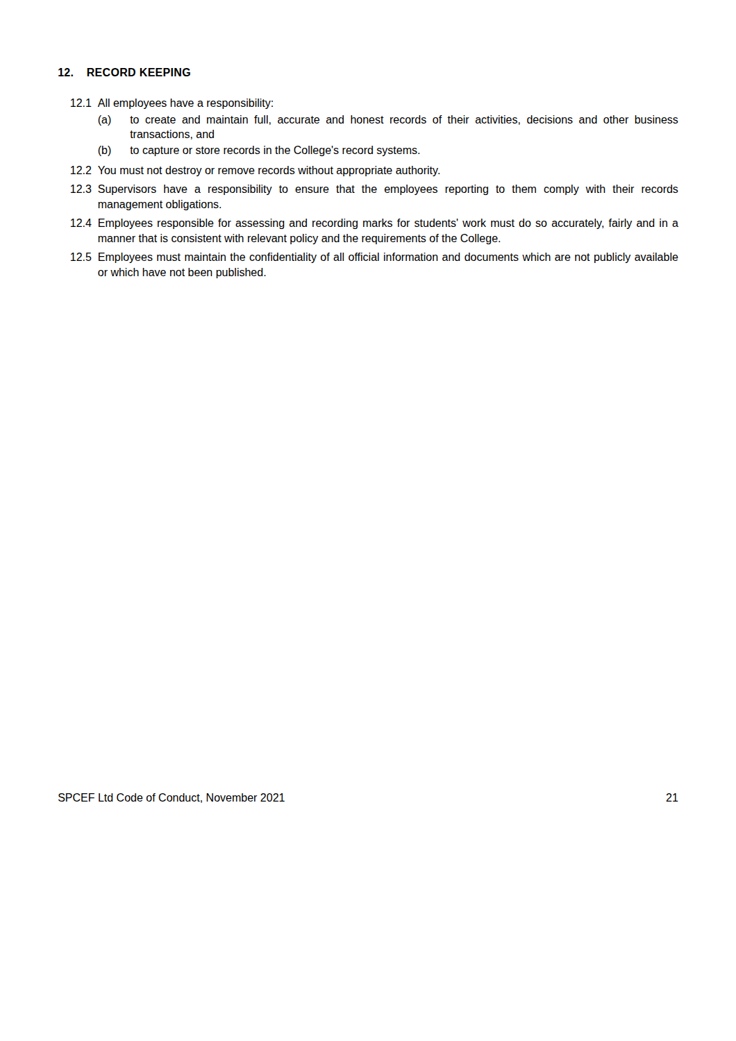12. RECORD KEEPING
12.1
All employees have a responsibility:
(a) to create and maintain full, accurate and honest records of their activities, decisions and other business transactions, and
(b) to capture or store records in the College's record systems.
12.2
You must not destroy or remove records without appropriate authority.
12.3
Supervisors have a responsibility to ensure that the employees reporting to them comply with their records management obligations.
12.4
Employees responsible for assessing and recording marks for students' work must do so accurately, fairly and in a manner that is consistent with relevant policy and the requirements of the College.
12.5
Employees must maintain the confidentiality of all official information and documents which are not publicly available or which have not been published.
SPCEF Ltd Code of Conduct, November 2021 21